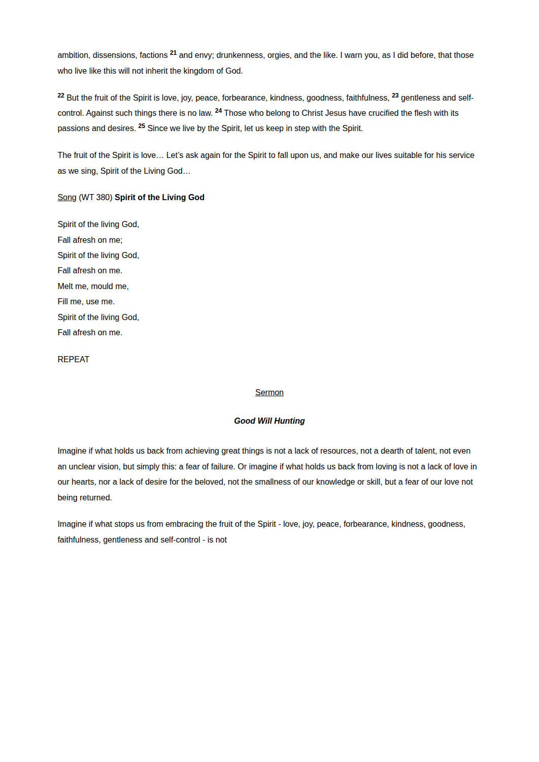ambition, dissensions, factions 21 and envy; drunkenness, orgies, and the like. I warn you, as I did before, that those who live like this will not inherit the kingdom of God.
22 But the fruit of the Spirit is love, joy, peace, forbearance, kindness, goodness, faithfulness, 23 gentleness and self-control. Against such things there is no law. 24 Those who belong to Christ Jesus have crucified the flesh with its passions and desires. 25 Since we live by the Spirit, let us keep in step with the Spirit.
The fruit of the Spirit is love… Let’s ask again for the Spirit to fall upon us, and make our lives suitable for his service as we sing, Spirit of the Living God…
Song (WT 380) Spirit of the Living God
Spirit of the living God,
Fall afresh on me;
Spirit of the living God,
Fall afresh on me.
Melt me, mould me,
Fill me, use me.
Spirit of the living God,
Fall afresh on me.
REPEAT
Sermon
Good Will Hunting
Imagine if what holds us back from achieving great things is not a lack of resources, not a dearth of talent, not even an unclear vision, but simply this: a fear of failure. Or imagine if what holds us back from loving is not a lack of love in our hearts, nor a lack of desire for the beloved, not the smallness of our knowledge or skill, but a fear of our love not being returned.
Imagine if what stops us from embracing the fruit of the Spirit - love, joy, peace, forbearance, kindness, goodness, faithfulness, gentleness and self-control - is not